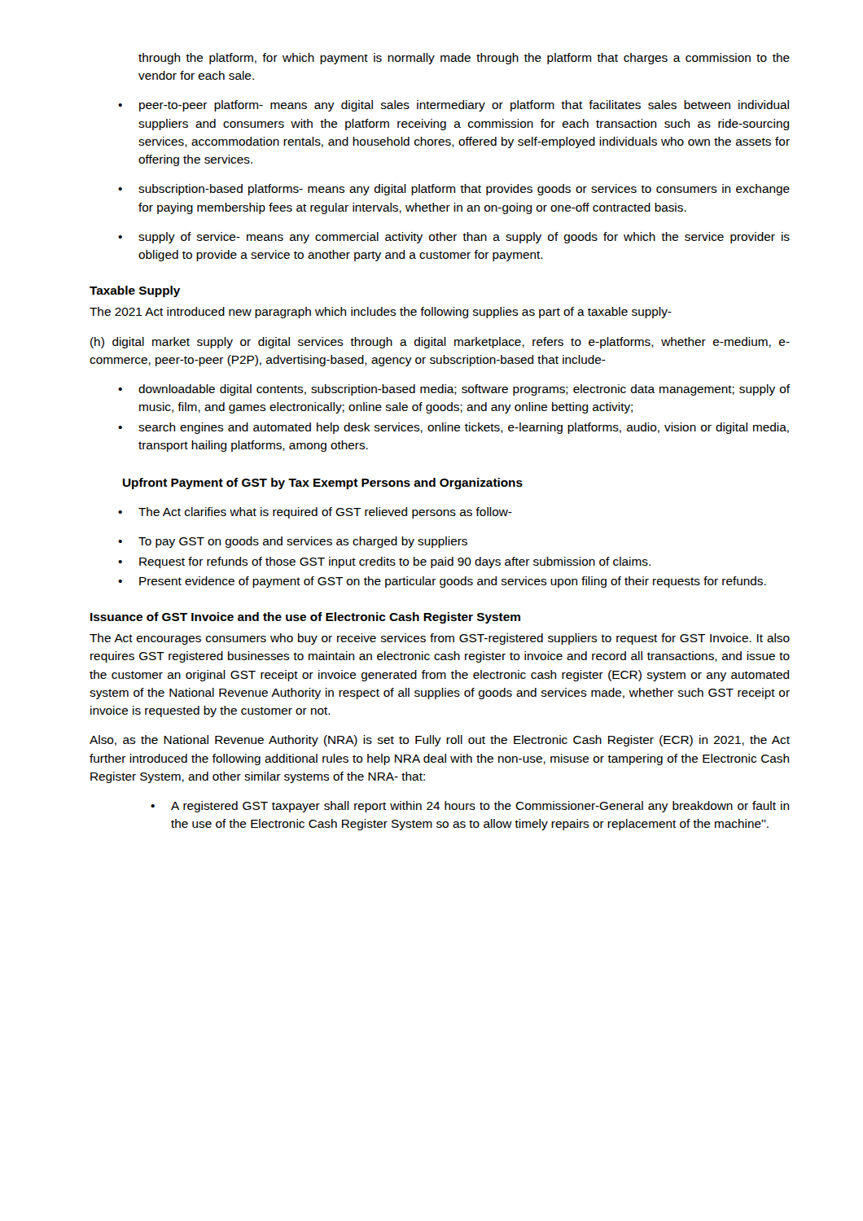through the platform, for which payment is normally made through the platform that charges a commission to the vendor for each sale.
peer-to-peer platform- means any digital sales intermediary or platform that facilitates sales between individual suppliers and consumers with the platform receiving a commission for each transaction such as ride-sourcing services, accommodation rentals, and household chores, offered by self-employed individuals who own the assets for offering the services.
subscription-based platforms- means any digital platform that provides goods or services to consumers in exchange for paying membership fees at regular intervals, whether in an on-going or one-off contracted basis.
supply of service- means any commercial activity other than a supply of goods for which the service provider is obliged to provide a service to another party and a customer for payment.
Taxable Supply
The 2021 Act introduced new paragraph which includes the following supplies as part of a taxable supply-
(h) digital market supply or digital services through a digital marketplace, refers to e-platforms, whether e-medium, e-commerce, peer-to-peer (P2P), advertising-based, agency or subscription-based that include-
downloadable digital contents, subscription-based media; software programs; electronic data management; supply of music, film, and games electronically; online sale of goods; and any online betting activity;
search engines and automated help desk services, online tickets, e-learning platforms, audio, vision or digital media, transport hailing platforms, among others.
Upfront Payment of GST by Tax Exempt Persons and Organizations
The Act clarifies what is required of GST relieved persons as follow-
To pay GST on goods and services as charged by suppliers
Request for refunds of those GST input credits to be paid 90 days after submission of claims.
Present evidence of payment of GST on the particular goods and services upon filing of their requests for refunds.
Issuance of GST Invoice and the use of Electronic Cash Register System
The Act encourages consumers who buy or receive services from GST-registered suppliers to request for GST Invoice. It also requires GST registered businesses to maintain an electronic cash register to invoice and record all transactions, and issue to the customer an original GST receipt or invoice generated from the electronic cash register (ECR) system or any automated system of the National Revenue Authority in respect of all supplies of goods and services made, whether such GST receipt or invoice is requested by the customer or not.
Also, as the National Revenue Authority (NRA) is set to Fully roll out the Electronic Cash Register (ECR) in 2021, the Act further introduced the following additional rules to help NRA deal with the non-use, misuse or tampering of the Electronic Cash Register System, and other similar systems of the NRA- that:
A registered GST taxpayer shall report within 24 hours to the Commissioner-General any breakdown or fault in the use of the Electronic Cash Register System so as to allow timely repairs or replacement of the machine''.